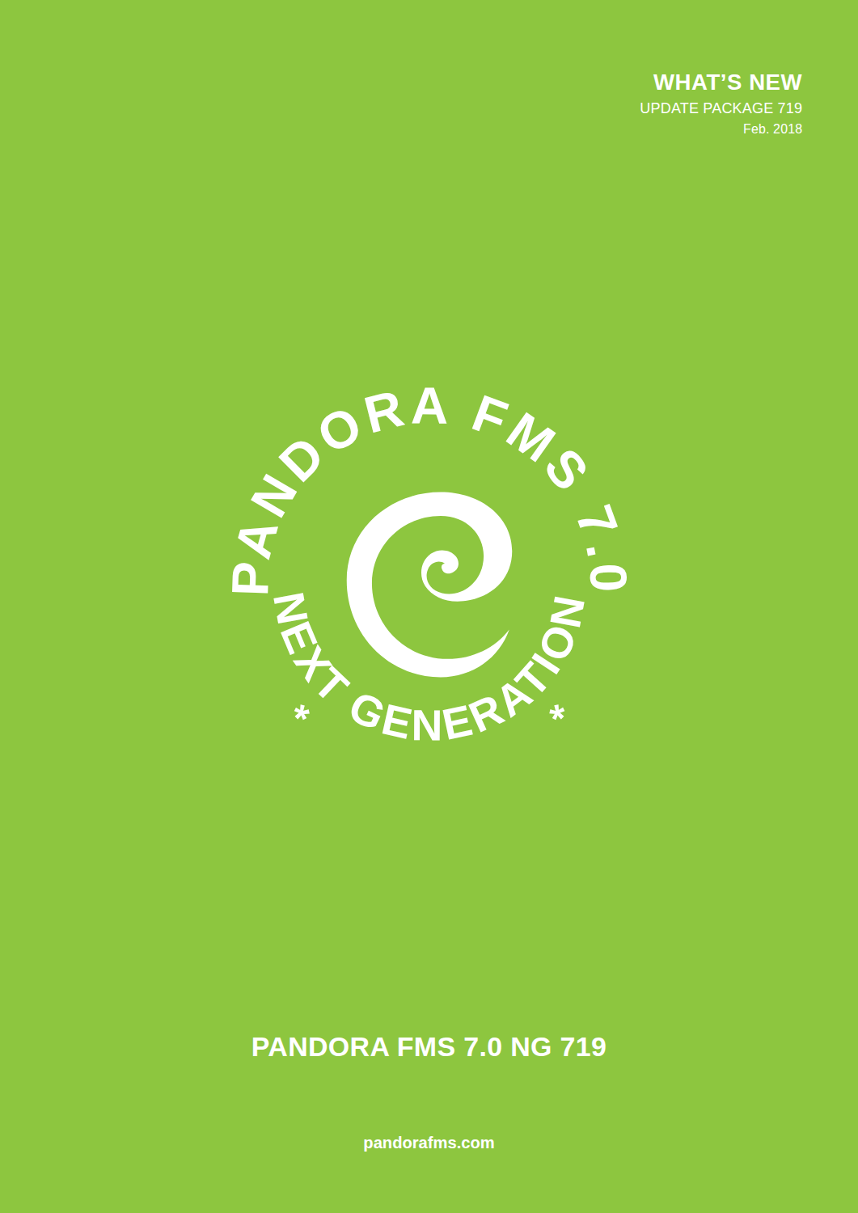What’s New
Update Package 719
Feb. 2018
Pandora FMS 7.0 Next Generation emblem The Pandora FMS swirl logo encircled by the words "Pandora FMS 7.0" above and "Next Generation" below, separated by asterisks. PANDORA FMS 7.0 NEXT GENERATION * *
Pandora FMS 7.0 NG 719
pandorafms.com